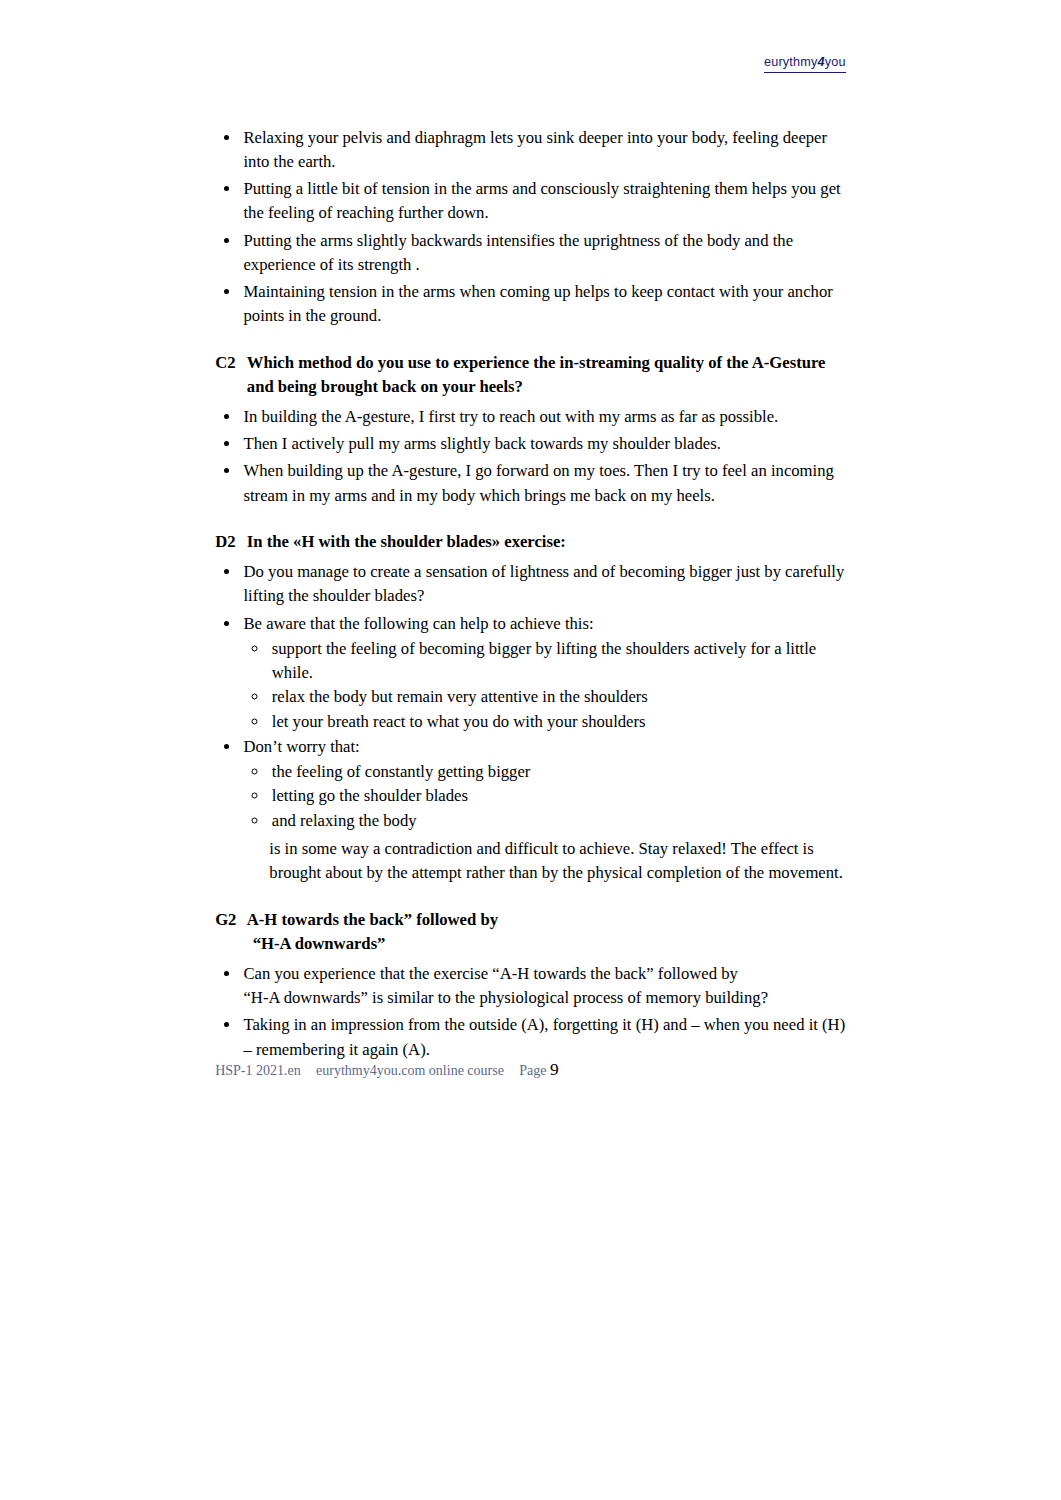eurythmy4you
Relaxing your pelvis and diaphragm lets you sink deeper into your body, feeling deeper into the earth.
Putting a little bit of tension in the arms and consciously straightening them helps you get the feeling of reaching further down.
Putting the arms slightly backwards intensifies the uprightness of the body and the experience of its strength .
Maintaining tension in the arms when coming up helps to keep contact with your anchor points in the ground.
C2 Which method do you use to experience the in-streaming quality of the A-Gesture and being brought back on your heels?
In building the A-gesture, I first try to reach out with my arms as far as possible.
Then I actively pull my arms slightly back towards my shoulder blades.
When building up the A-gesture, I go forward on my toes. Then I try to feel an incoming stream in my arms and in my body which brings me back on my heels.
D2 In the «H with the shoulder blades» exercise:
Do you manage to create a sensation of lightness and of becoming bigger just by carefully lifting the shoulder blades?
Be aware that the following can help to achieve this:
support the feeling of becoming bigger by lifting the shoulders actively for a little while.
relax the body but remain very attentive in the shoulders
let your breath react to what you do with your shoulders
Don’t worry that:
the feeling of constantly getting bigger
letting go the shoulder blades
and relaxing the body
is in some way a contradiction and difficult to achieve. Stay relaxed! The effect is brought about by the attempt rather than by the physical completion of the movement.
G2 A-H towards the back” followed by “H-A downwards”
Can you experience that the exercise “A-H towards the back” followed by
“H-A downwards” is similar to the physiological process of memory building?
Taking in an impression from the outside (A), forgetting it (H) and – when you need it (H) – remembering it again (A).
HSP-1 2021.en eurythmy4you.com online course Page 9